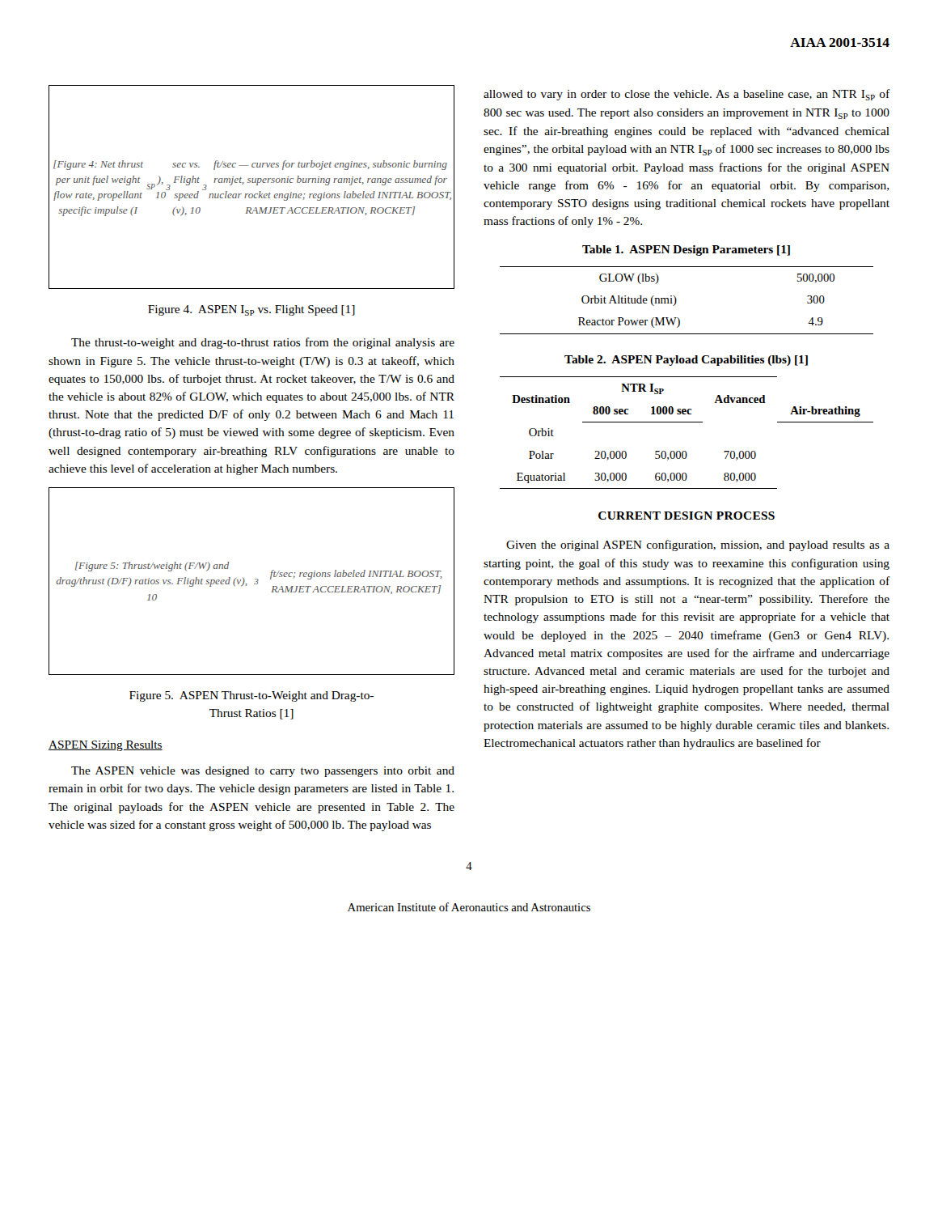AIAA 2001-3514
[Figure 4: Net thrust per unit fuel weight flow rate, propellant specific impulse (ISP), 103 sec vs. Flight speed (v), 103 ft/sec — curves for turbojet engines, subsonic burning ramjet, supersonic burning ramjet, range assumed for nuclear rocket engine; regions labeled INITIAL BOOST, RAMJET ACCELERATION, ROCKET]
Figure 4. ASPEN ISP vs. Flight Speed [1]
The thrust-to-weight and drag-to-thrust ratios from the original analysis are shown in Figure 5. The vehicle thrust-to-weight (T/W) is 0.3 at takeoff, which equates to 150,000 lbs. of turbojet thrust. At rocket takeover, the T/W is 0.6 and the vehicle is about 82% of GLOW, which equates to about 245,000 lbs. of NTR thrust. Note that the predicted D/F of only 0.2 between Mach 6 and Mach 11 (thrust-to-drag ratio of 5) must be viewed with some degree of skepticism. Even well designed contemporary air-breathing RLV configurations are unable to achieve this level of acceleration at higher Mach numbers.
[Figure 5: Thrust/weight (F/W) and drag/thrust (D/F) ratios vs. Flight speed (v), 103 ft/sec; regions labeled INITIAL BOOST, RAMJET ACCELERATION, ROCKET]
Figure 5. ASPEN Thrust-to-Weight and Drag-to- Thrust Ratios [1]
ASPEN Sizing Results
The ASPEN vehicle was designed to carry two passengers into orbit and remain in orbit for two days. The vehicle design parameters are listed in Table 1. The original payloads for the ASPEN vehicle are presented in Table 2. The vehicle was sized for a constant gross weight of 500,000 lb. The payload was
allowed to vary in order to close the vehicle. As a baseline case, an NTR ISP of 800 sec was used. The report also considers an improvement in NTR ISP to 1000 sec. If the air-breathing engines could be replaced with “advanced chemical engines”, the orbital payload with an NTR ISP of 1000 sec increases to 80,000 lbs to a 300 nmi equatorial orbit. Payload mass fractions for the original ASPEN vehicle range from 6% - 16% for an equatorial orbit. By comparison, contemporary SSTO designs using traditional chemical rockets have propellant mass fractions of only 1% - 2%.
Table 1. ASPEN Design Parameters [1]
| GLOW (lbs) | 500,000 |
| Orbit Altitude (nmi) | 300 |
| Reactor Power (MW) | 4.9 |
Table 2. ASPEN Payload Capabilities (lbs) [1]
| Destination | NTR I SP | Advanced |
| --- | --- | --- |
| 800 sec | 1000 sec | Air-breathing |
| Orbit | | | |
| Polar | 20,000 | 50,000 | 70,000 |
| Equatorial | 30,000 | 60,000 | 80,000 |
CURRENT DESIGN PROCESS
Given the original ASPEN configuration, mission, and payload results as a starting point, the goal of this study was to reexamine this configuration using contemporary methods and assumptions. It is recognized that the application of NTR propulsion to ETO is still not a “near-term” possibility. Therefore the technology assumptions made for this revisit are appropriate for a vehicle that would be deployed in the 2025 – 2040 timeframe (Gen3 or Gen4 RLV). Advanced metal matrix composites are used for the airframe and undercarriage structure. Advanced metal and ceramic materials are used for the turbojet and high-speed air-breathing engines. Liquid hydrogen propellant tanks are assumed to be constructed of lightweight graphite composites. Where needed, thermal protection materials are assumed to be highly durable ceramic tiles and blankets. Electromechanical actuators rather than hydraulics are baselined for
4
American Institute of Aeronautics and Astronautics